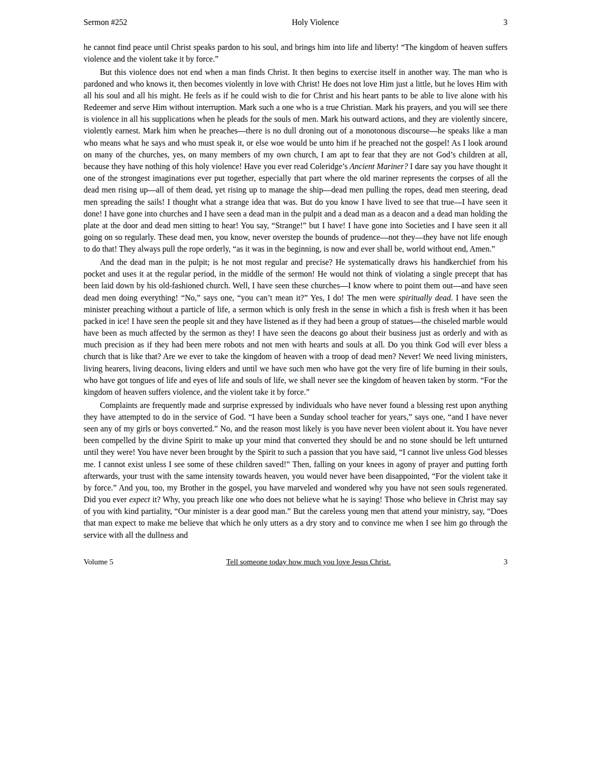Sermon #252 Holy Violence 3
he cannot find peace until Christ speaks pardon to his soul, and brings him into life and liberty! “The kingdom of heaven suffers violence and the violent take it by force.”
But this violence does not end when a man finds Christ. It then begins to exercise itself in another way. The man who is pardoned and who knows it, then becomes violently in love with Christ! He does not love Him just a little, but he loves Him with all his soul and all his might. He feels as if he could wish to die for Christ and his heart pants to be able to live alone with his Redeemer and serve Him without interruption. Mark such a one who is a true Christian. Mark his prayers, and you will see there is violence in all his supplications when he pleads for the souls of men. Mark his outward actions, and they are violently sincere, violently earnest. Mark him when he preaches—there is no dull droning out of a monotonous discourse—he speaks like a man who means what he says and who must speak it, or else woe would be unto him if he preached not the gospel! As I look around on many of the churches, yes, on many members of my own church, I am apt to fear that they are not God’s children at all, because they have nothing of this holy violence! Have you ever read Coleridge’s Ancient Mariner? I dare say you have thought it one of the strongest imaginations ever put together, especially that part where the old mariner represents the corpses of all the dead men rising up—all of them dead, yet rising up to manage the ship—dead men pulling the ropes, dead men steering, dead men spreading the sails! I thought what a strange idea that was. But do you know I have lived to see that true—I have seen it done! I have gone into churches and I have seen a dead man in the pulpit and a dead man as a deacon and a dead man holding the plate at the door and dead men sitting to hear! You say, “Strange!” but I have! I have gone into Societies and I have seen it all going on so regularly. These dead men, you know, never overstep the bounds of prudence—not they—they have not life enough to do that! They always pull the rope orderly, “as it was in the beginning, is now and ever shall be, world without end, Amen.”
And the dead man in the pulpit; is he not most regular and precise? He systematically draws his handkerchief from his pocket and uses it at the regular period, in the middle of the sermon! He would not think of violating a single precept that has been laid down by his old-fashioned church. Well, I have seen these churches—I know where to point them out—and have seen dead men doing everything! “No,” says one, “you can’t mean it?” Yes, I do! The men were spiritually dead. I have seen the minister preaching without a particle of life, a sermon which is only fresh in the sense in which a fish is fresh when it has been packed in ice! I have seen the people sit and they have listened as if they had been a group of statues—the chiseled marble would have been as much affected by the sermon as they! I have seen the deacons go about their business just as orderly and with as much precision as if they had been mere robots and not men with hearts and souls at all. Do you think God will ever bless a church that is like that? Are we ever to take the kingdom of heaven with a troop of dead men? Never! We need living ministers, living hearers, living deacons, living elders and until we have such men who have got the very fire of life burning in their souls, who have got tongues of life and eyes of life and souls of life, we shall never see the kingdom of heaven taken by storm. “For the kingdom of heaven suffers violence, and the violent take it by force.”
Complaints are frequently made and surprise expressed by individuals who have never found a blessing rest upon anything they have attempted to do in the service of God. “I have been a Sunday school teacher for years,” says one, “and I have never seen any of my girls or boys converted.” No, and the reason most likely is you have never been violent about it. You have never been compelled by the divine Spirit to make up your mind that converted they should be and no stone should be left unturned until they were! You have never been brought by the Spirit to such a passion that you have said, “I cannot live unless God blesses me. I cannot exist unless I see some of these children saved!” Then, falling on your knees in agony of prayer and putting forth afterwards, your trust with the same intensity towards heaven, you would never have been disappointed, “For the violent take it by force.” And you, too, my Brother in the gospel, you have marveled and wondered why you have not seen souls regenerated. Did you ever expect it? Why, you preach like one who does not believe what he is saying! Those who believe in Christ may say of you with kind partiality, “Our minister is a dear good man.” But the careless young men that attend your ministry, say, “Does that man expect to make me believe that which he only utters as a dry story and to convince me when I see him go through the service with all the dullness and
Volume 5 Tell someone today how much you love Jesus Christ. 3